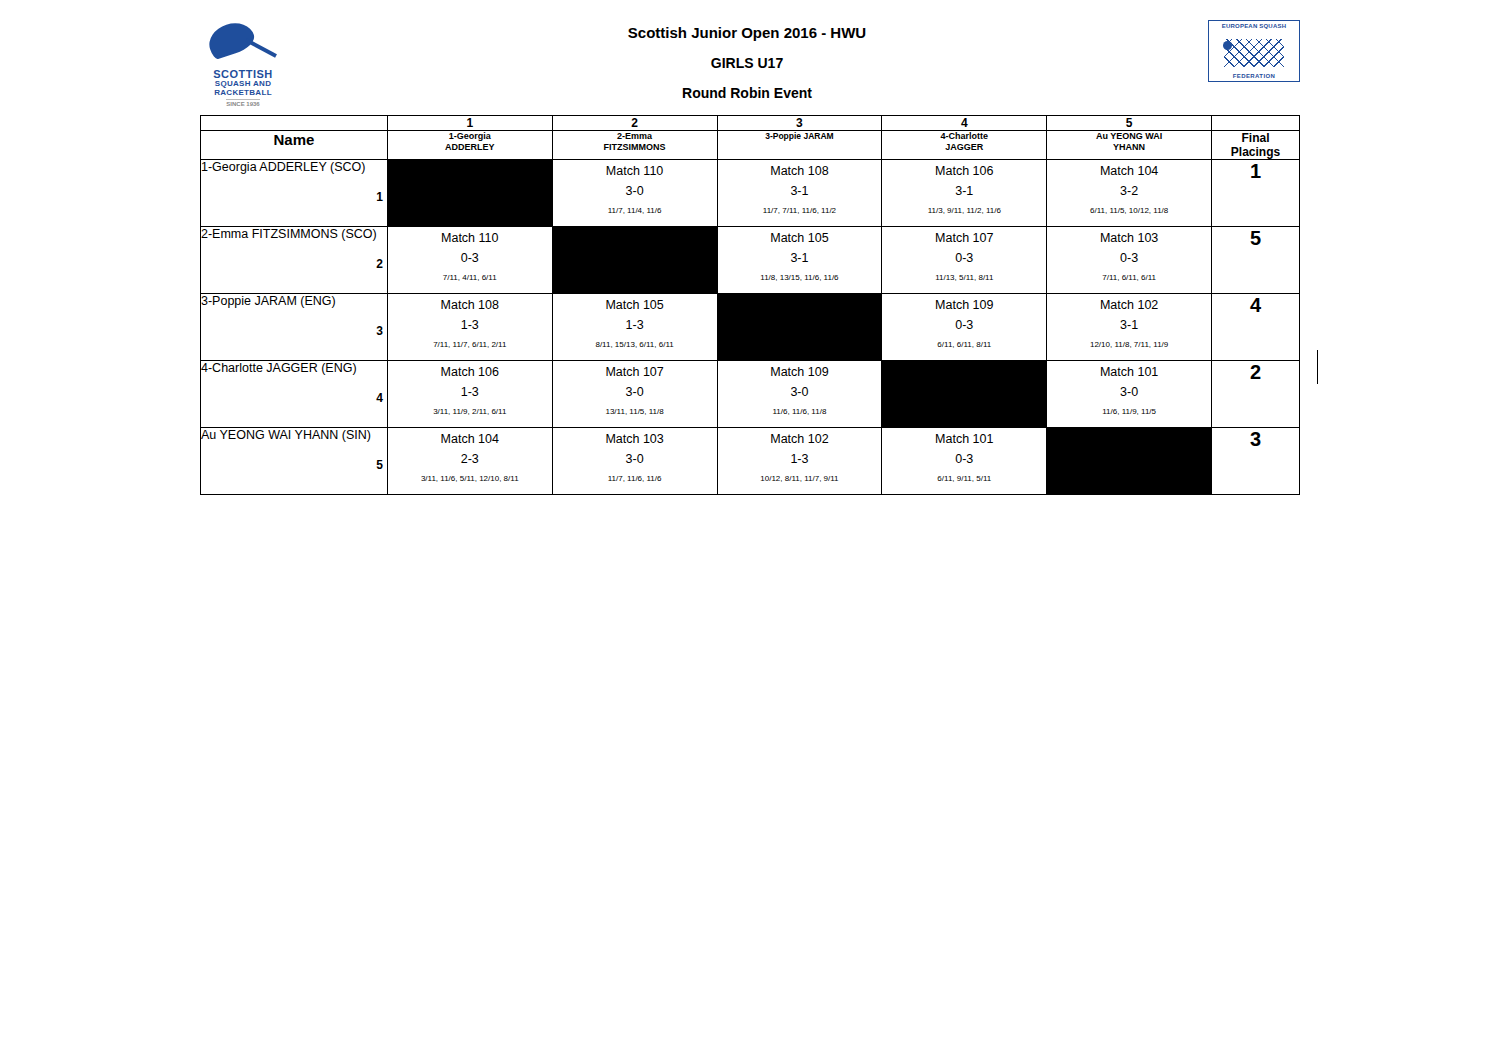SCOTTISH
SQUASH AND
RACKETBALL
SINCE 1936
Scottish Junior Open 2016 - HWU
GIRLS U17
Round Robin Event
EUROPEAN SQUASH
FEDERATION
| | 1 | 2 | 3 | 4 | 5 | |
| Name | 1-Georgia ADDERLEY | 2-Emma FITZSIMMONS | 3-Poppie JARAM | 4-Charlotte JAGGER | Au YEONG WAI YHANN | Final Placings |
| 1-Georgia ADDERLEY (SCO) 1 | | Match 110 3-0 11/7, 11/4, 11/6 | Match 108 3-1 11/7, 7/11, 11/6, 11/2 | Match 106 3-1 11/3, 9/11, 11/2, 11/6 | Match 104 3-2 6/11, 11/5, 10/12, 11/8 | 1 |
| 2-Emma FITZSIMMONS (SCO) 2 | Match 110 0-3 7/11, 4/11, 6/11 | | Match 105 3-1 11/8, 13/15, 11/6, 11/6 | Match 107 0-3 11/13, 5/11, 8/11 | Match 103 0-3 7/11, 6/11, 6/11 | 5 |
| 3-Poppie JARAM (ENG) 3 | Match 108 1-3 7/11, 11/7, 6/11, 2/11 | Match 105 1-3 8/11, 15/13, 6/11, 6/11 | | Match 109 0-3 6/11, 6/11, 8/11 | Match 102 3-1 12/10, 11/8, 7/11, 11/9 | 4 |
| 4-Charlotte JAGGER (ENG) 4 | Match 106 1-3 3/11, 11/9, 2/11, 6/11 | Match 107 3-0 13/11, 11/5, 11/8 | Match 109 3-0 11/6, 11/6, 11/8 | | Match 101 3-0 11/6, 11/9, 11/5 | 2 |
| Au YEONG WAI YHANN (SIN) 5 | Match 104 2-3 3/11, 11/6, 5/11, 12/10, 8/11 | Match 103 3-0 11/7, 11/6, 11/6 | Match 102 1-3 10/12, 8/11, 11/7, 9/11 | Match 101 0-3 6/11, 9/11, 5/11 | | 3 |